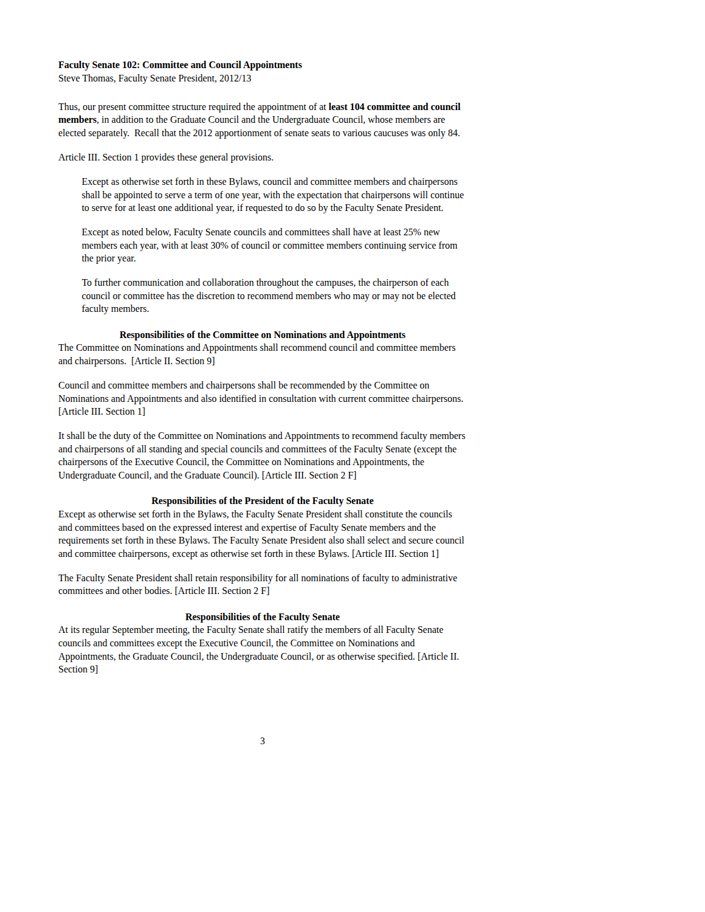Faculty Senate 102: Committee and Council Appointments
Steve Thomas, Faculty Senate President, 2012/13
Thus, our present committee structure required the appointment of at least 104 committee and council members, in addition to the Graduate Council and the Undergraduate Council, whose members are elected separately. Recall that the 2012 apportionment of senate seats to various caucuses was only 84.
Article III. Section 1 provides these general provisions.
Except as otherwise set forth in these Bylaws, council and committee members and chairpersons shall be appointed to serve a term of one year, with the expectation that chairpersons will continue to serve for at least one additional year, if requested to do so by the Faculty Senate President.
Except as noted below, Faculty Senate councils and committees shall have at least 25% new members each year, with at least 30% of council or committee members continuing service from the prior year.
To further communication and collaboration throughout the campuses, the chairperson of each council or committee has the discretion to recommend members who may or may not be elected faculty members.
Responsibilities of the Committee on Nominations and Appointments
The Committee on Nominations and Appointments shall recommend council and committee members and chairpersons. [Article II. Section 9]
Council and committee members and chairpersons shall be recommended by the Committee on Nominations and Appointments and also identified in consultation with current committee chairpersons. [Article III. Section 1]
It shall be the duty of the Committee on Nominations and Appointments to recommend faculty members and chairpersons of all standing and special councils and committees of the Faculty Senate (except the chairpersons of the Executive Council, the Committee on Nominations and Appointments, the Undergraduate Council, and the Graduate Council). [Article III. Section 2 F]
Responsibilities of the President of the Faculty Senate
Except as otherwise set forth in the Bylaws, the Faculty Senate President shall constitute the councils and committees based on the expressed interest and expertise of Faculty Senate members and the requirements set forth in these Bylaws. The Faculty Senate President also shall select and secure council and committee chairpersons, except as otherwise set forth in these Bylaws. [Article III. Section 1]
The Faculty Senate President shall retain responsibility for all nominations of faculty to administrative committees and other bodies. [Article III. Section 2 F]
Responsibilities of the Faculty Senate
At its regular September meeting, the Faculty Senate shall ratify the members of all Faculty Senate councils and committees except the Executive Council, the Committee on Nominations and Appointments, the Graduate Council, the Undergraduate Council, or as otherwise specified. [Article II. Section 9]
3